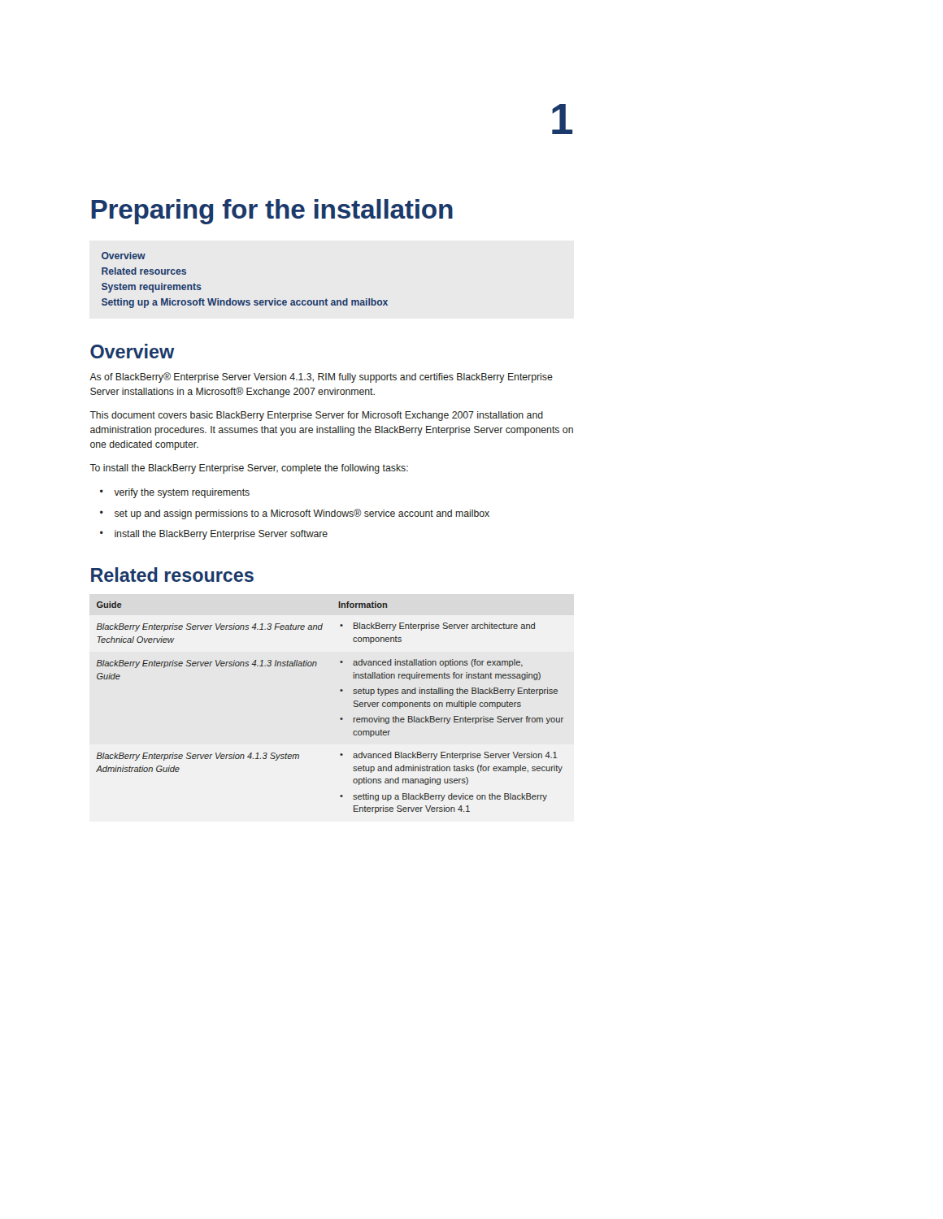1
Preparing for the installation
Overview
Related resources
System requirements
Setting up a Microsoft Windows service account and mailbox
Overview
As of BlackBerry® Enterprise Server Version 4.1.3, RIM fully supports and certifies BlackBerry Enterprise Server installations in a Microsoft® Exchange 2007 environment.
This document covers basic BlackBerry Enterprise Server for Microsoft Exchange 2007 installation and administration procedures. It assumes that you are installing the BlackBerry Enterprise Server components on one dedicated computer.
To install the BlackBerry Enterprise Server, complete the following tasks:
verify the system requirements
set up and assign permissions to a Microsoft Windows® service account and mailbox
install the BlackBerry Enterprise Server software
Related resources
| Guide | Information |
| --- | --- |
| BlackBerry Enterprise Server Versions 4.1.3 Feature and Technical Overview | BlackBerry Enterprise Server architecture and components |
| BlackBerry Enterprise Server Versions 4.1.3 Installation Guide | advanced installation options (for example, installation requirements for instant messaging) setup types and installing the BlackBerry Enterprise Server components on multiple computers removing the BlackBerry Enterprise Server from your computer |
| BlackBerry Enterprise Server Version 4.1.3 System Administration Guide | advanced BlackBerry Enterprise Server Version 4.1 setup and administration tasks (for example, security options and managing users) setting up a BlackBerry device on the BlackBerry Enterprise Server Version 4.1 |